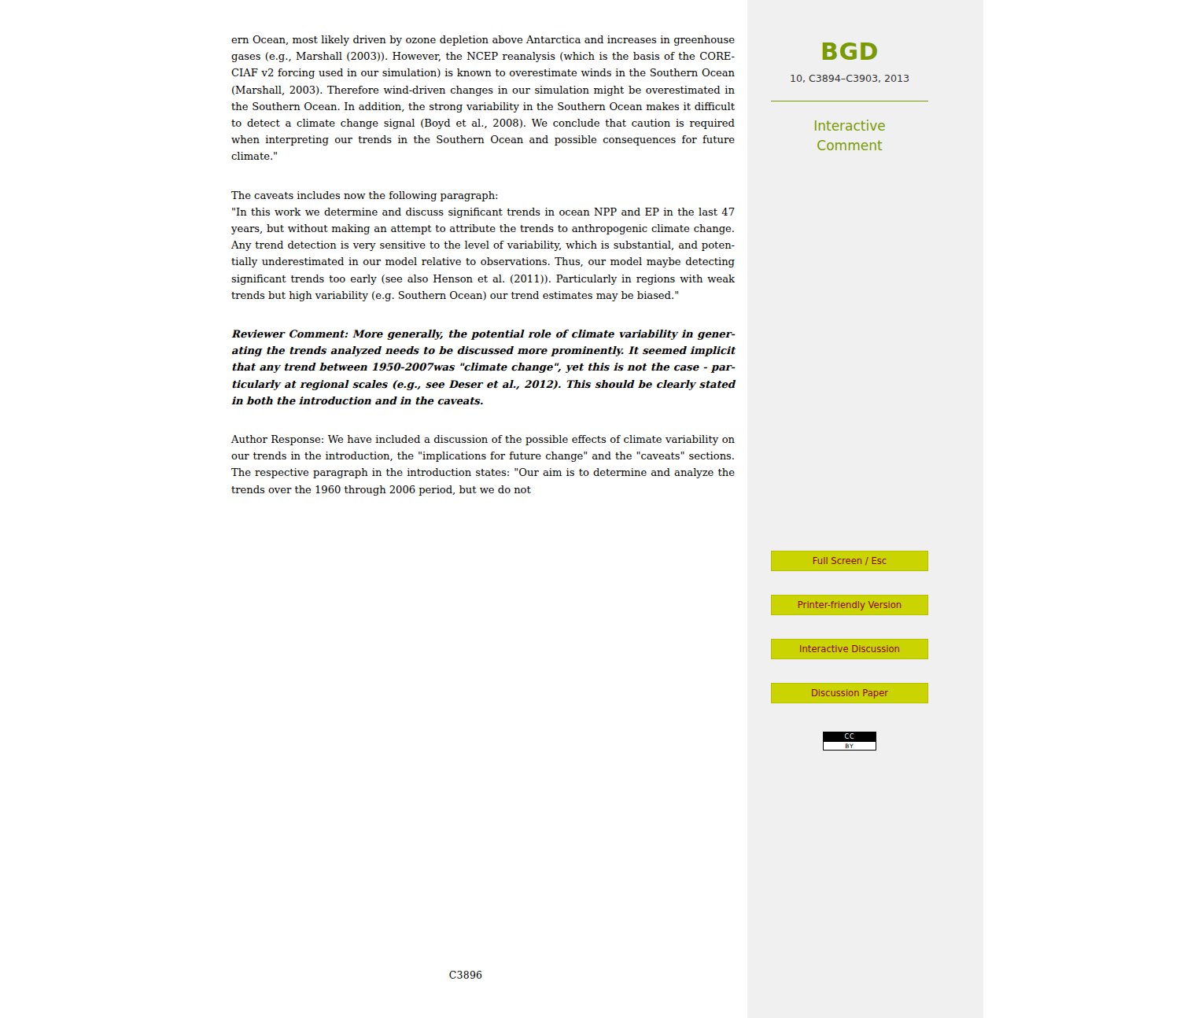ern Ocean, most likely driven by ozone depletion above Antarctica and increases in greenhouse gases (e.g., Marshall (2003)). However, the NCEP reanalysis (which is the basis of the CORE-CIAF v2 forcing used in our simulation) is known to overestimate winds in the Southern Ocean (Marshall, 2003). Therefore wind-driven changes in our simulation might be overestimated in the Southern Ocean. In addition, the strong variability in the Southern Ocean makes it difficult to detect a climate change signal (Boyd et al., 2008). We conclude that caution is required when interpreting our trends in the Southern Ocean and possible consequences for future climate."
The caveats includes now the following paragraph:
"In this work we determine and discuss significant trends in ocean NPP and EP in the last 47 years, but without making an attempt to attribute the trends to anthropogenic climate change. Any trend detection is very sensitive to the level of variability, which is substantial, and potentially underestimated in our model relative to observations. Thus, our model maybe detecting significant trends too early (see also Henson et al. (2011)). Particularly in regions with weak trends but high variability (e.g. Southern Ocean) our trend estimates may be biased."
Reviewer Comment: More generally, the potential role of climate variability in generating the trends analyzed needs to be discussed more prominently. It seemed implicit that any trend between 1950-2007was "climate change", yet this is not the case - particularly at regional scales (e.g., see Deser et al., 2012). This should be clearly stated in both the introduction and in the caveats.
Author Response: We have included a discussion of the possible effects of climate variability on our trends in the introduction, the "implications for future change" and the "caveats" sections. The respective paragraph in the introduction states: "Our aim is to determine and analyze the trends over the 1960 through 2006 period, but we do not
C3896
BGD
10, C3894–C3903, 2013
Interactive
Comment
Full Screen / Esc
Printer-friendly Version
Interactive Discussion
Discussion Paper
CC
BY